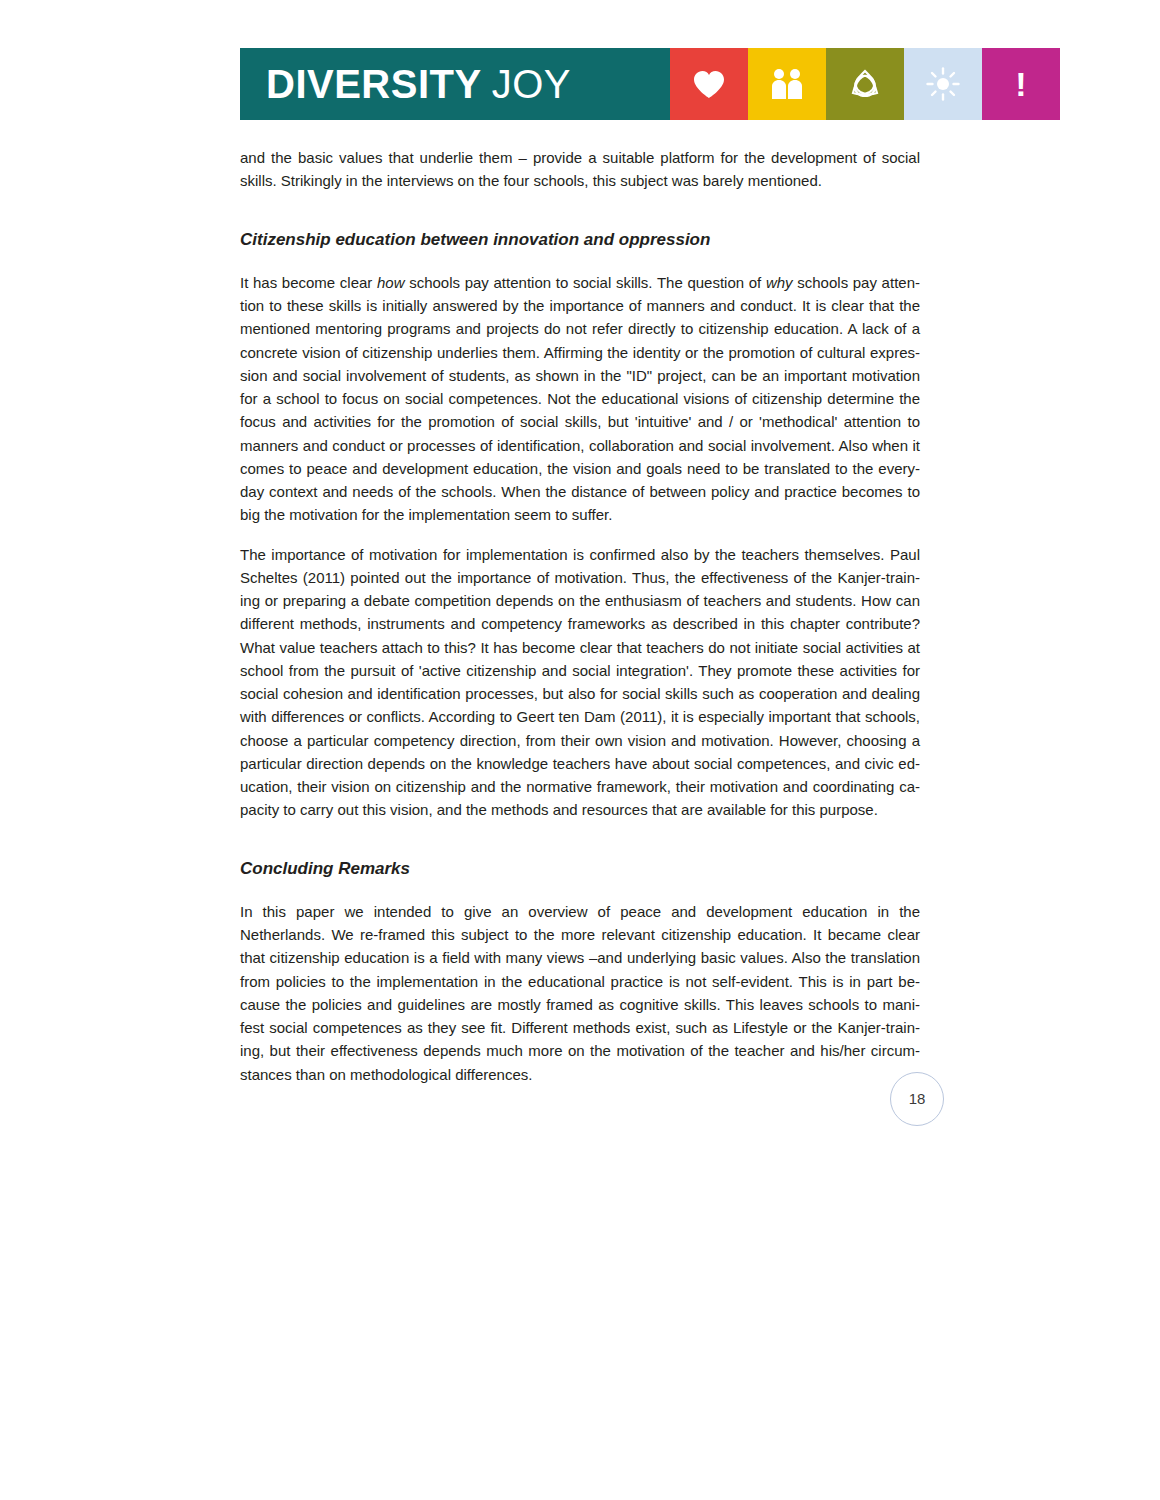DIVERSITY JOY
!
and the basic values that underlie them – provide a suitable platform for the development of social skills. Strikingly in the interviews on the four schools, this subject was barely mentioned.
Citizenship education between innovation and oppression
It has become clear how schools pay attention to social skills. The question of why schools pay attention to these skills is initially answered by the importance of manners and conduct. It is clear that the mentioned mentoring programs and projects do not refer directly to citizenship education. A lack of a concrete vision of citizenship underlies them. Affirming the identity or the promotion of cultural expression and social involvement of students, as shown in the "ID" project, can be an important motivation for a school to focus on social competences. Not the educational visions of citizenship determine the focus and activities for the promotion of social skills, but 'intuitive' and / or 'methodical' attention to manners and conduct or processes of identification, collaboration and social involvement. Also when it comes to peace and development education, the vision and goals need to be translated to the everyday context and needs of the schools. When the distance of between policy and practice becomes to big the motivation for the implementation seem to suffer.
The importance of motivation for implementation is confirmed also by the teachers themselves. Paul Scheltes (2011) pointed out the importance of motivation. Thus, the effectiveness of the Kanjer-training or preparing a debate competition depends on the enthusiasm of teachers and students. How can different methods, instruments and competency frameworks as described in this chapter contribute? What value teachers attach to this? It has become clear that teachers do not initiate social activities at school from the pursuit of 'active citizenship and social integration'. They promote these activities for social cohesion and identification processes, but also for social skills such as cooperation and dealing with differences or conflicts. According to Geert ten Dam (2011), it is especially important that schools, choose a particular competency direction, from their own vision and motivation. However, choosing a particular direction depends on the knowledge teachers have about social competences, and civic education, their vision on citizenship and the normative framework, their motivation and coordinating capacity to carry out this vision, and the methods and resources that are available for this purpose.
Concluding Remarks
In this paper we intended to give an overview of peace and development education in the Netherlands. We re-framed this subject to the more relevant citizenship education. It became clear that citizenship education is a field with many views –and underlying basic values. Also the translation from policies to the implementation in the educational practice is not self-evident. This is in part because the policies and guidelines are mostly framed as cognitive skills. This leaves schools to manifest social competences as they see fit. Different methods exist, such as Lifestyle or the Kanjer-training, but their effectiveness depends much more on the motivation of the teacher and his/her circumstances than on methodological differences.
18